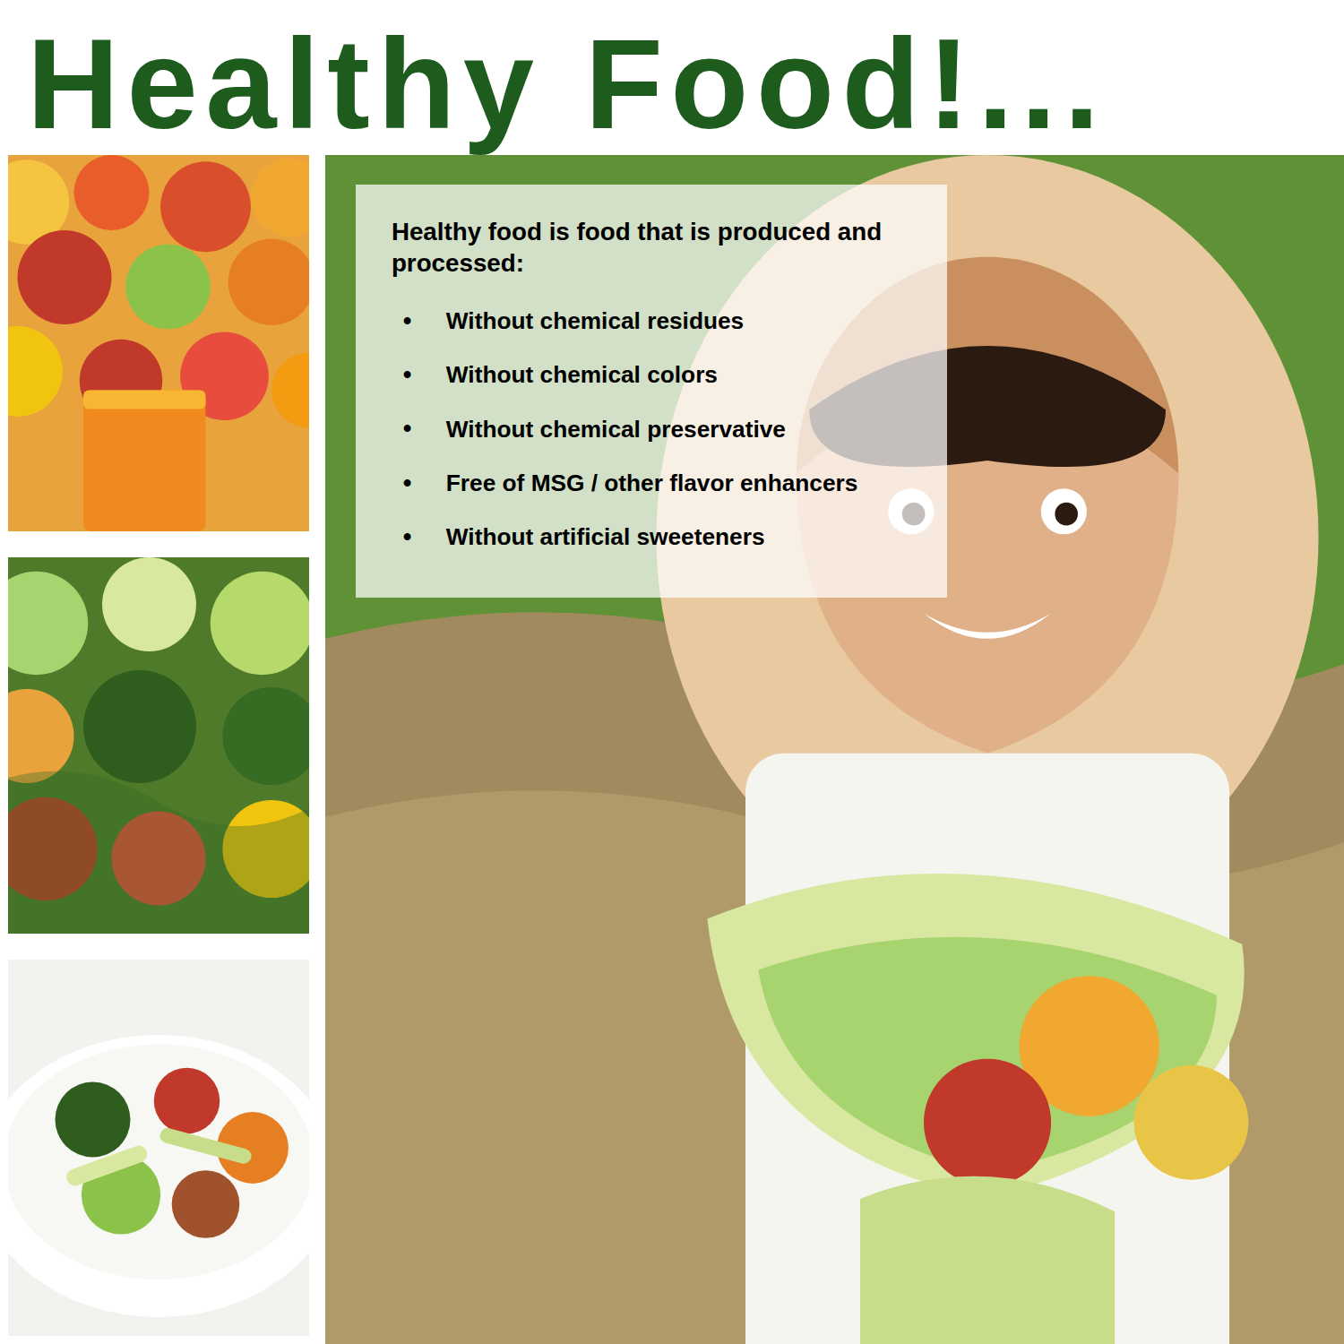Healthy Food!...
Healthy food is food that is produced and processed:
Without chemical residues
Without chemical colors
Without chemical preservative
Free of MSG / other flavor enhancers
Without artificial sweeteners